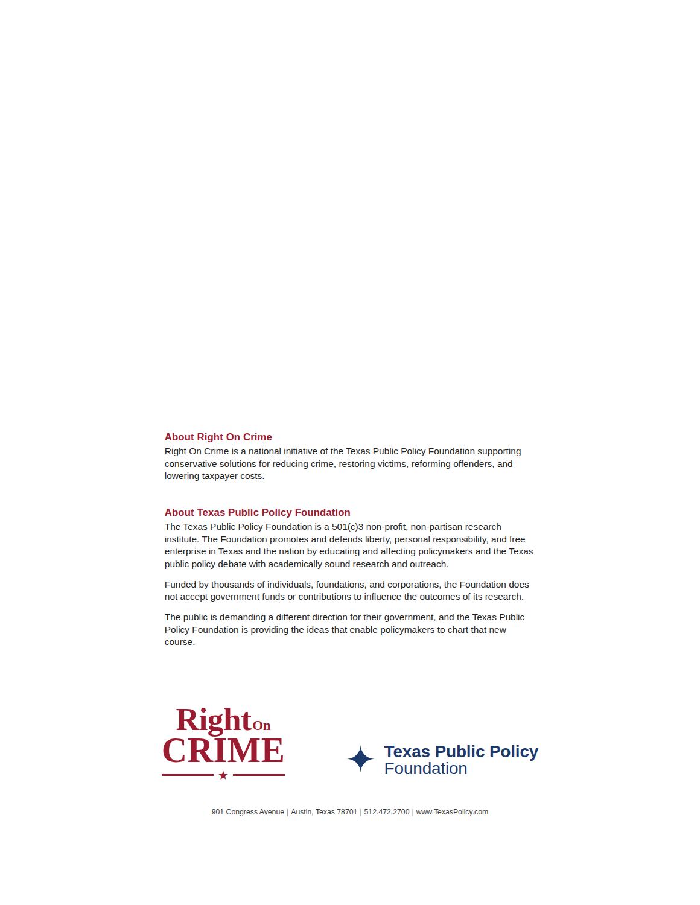About Right On Crime
Right On Crime is a national initiative of the Texas Public Policy Foundation supporting conservative solutions for reducing crime, restoring victims, reforming offenders, and lowering taxpayer costs.
About Texas Public Policy Foundation
The Texas Public Policy Foundation is a 501(c)3 non-profit, non-partisan research institute. The Foundation promotes and defends liberty, personal responsibility, and free enterprise in Texas and the nation by educating and affecting policymakers and the Texas public policy debate with academically sound research and outreach.
Funded by thousands of individuals, foundations, and corporations, the Foundation does not accept government funds or contributions to influence the outcomes of its research.
The public is demanding a different direction for their government, and the Texas Public Policy Foundation is providing the ideas that enable policymakers to chart that new course.
RightOn
CRIME
★
✦
Texas Public Policy
Foundation
901 Congress Avenue|Austin, Texas 78701|512.472.2700|www.TexasPolicy.com